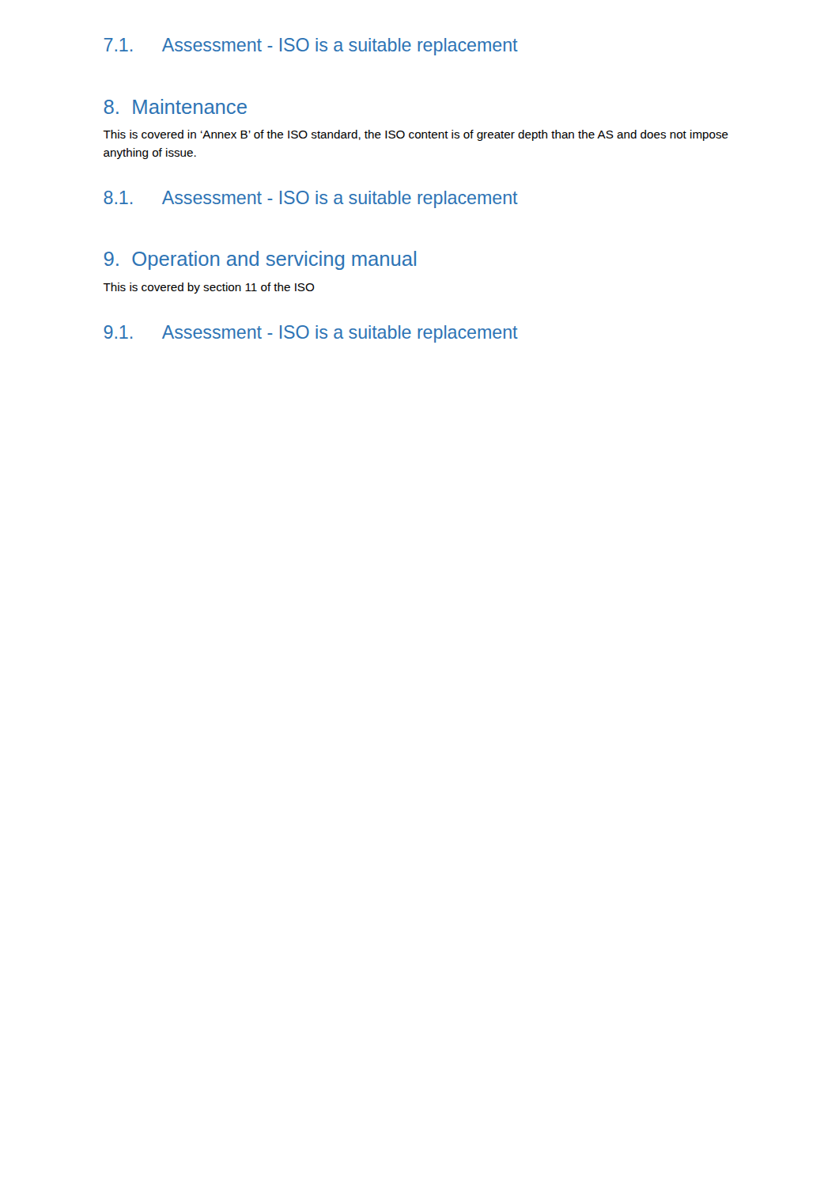7.1. Assessment - ISO is a suitable replacement
8. Maintenance
This is covered in ‘Annex B’ of the ISO standard, the ISO content is of greater depth than the AS and does not impose anything of issue.
8.1. Assessment - ISO is a suitable replacement
9. Operation and servicing manual
This is covered by section 11 of the ISO
9.1. Assessment - ISO is a suitable replacement